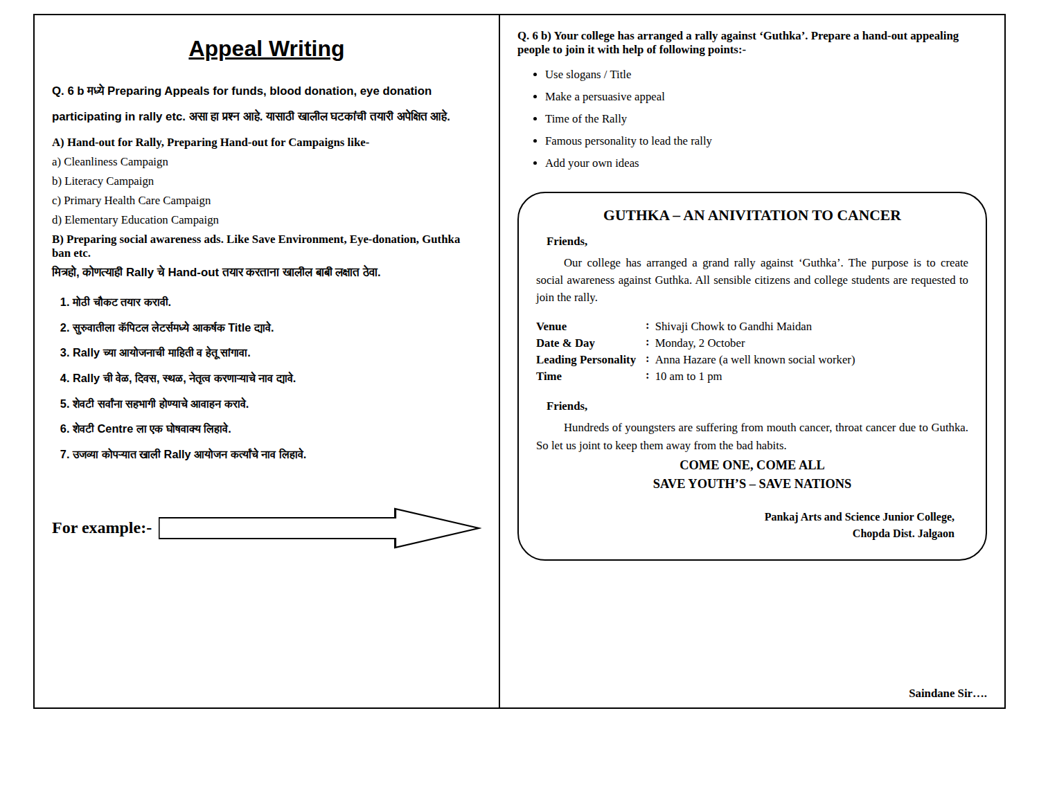Appeal Writing
Q. 6 b मध्ये Preparing Appeals for funds, blood donation, eye donation participating in rally etc. असा हा प्रश्न आहे. यासाठी खालील घटकांची तयारी अपेक्षित आहे.
A) Hand-out for Rally, Preparing Hand-out for Campaigns like-
a) Cleanliness Campaign
b) Literacy Campaign
c) Primary Health Care Campaign
d) Elementary Education Campaign
B) Preparing social awareness ads. Like Save Environment, Eye-donation, Guthka ban etc.
मित्रहो, कोणत्याही Rally चे Hand-out तयार करताना खालील बाबी लक्षात ठेवा.
मोठी चौकट तयार करावी.
सुरुवातीला कॅपिटल लेटर्समध्ये आकर्षक Title द्यावे.
Rally च्या आयोजनाची माहिती व हेतू सांगावा.
Rally ची वेळ, दिवस, स्थळ, नेतृत्व करणाऱ्याचे नाव द्यावे.
शेवटी सर्वांना सहभागी होण्याचे आवाहन करावे.
शेवटी Centre ला एक घोषवाक्य लिहावे.
उजव्या कोपऱ्यात खाली Rally आयोजन कर्त्यांचे नाव लिहावे.
For example:-
Q. 6 b) Your college has arranged a rally against ‘Guthka’. Prepare a hand-out appealing people to join it with help of following points:-
Use slogans / Title
Make a persuasive appeal
Time of the Rally
Famous personality to lead the rally
Add your own ideas
GUTHKA – AN ANIVITATION TO CANCER
Friends,
Our college has arranged a grand rally against ‘Guthka’. The purpose is to create social awareness against Guthka. All sensible citizens and college students are requested to join the rally.
| Venue | : | Shivaji Chowk to Gandhi Maidan |
| Date & Day | : | Monday, 2 October |
| Leading Personality | : | Anna Hazare (a well known social worker) |
| Time | : | 10 am to 1 pm |
Friends,
Hundreds of youngsters are suffering from mouth cancer, throat cancer due to Guthka. So let us joint to keep them away from the bad habits.
COME ONE, COME ALL
SAVE YOUTH’S – SAVE NATIONS
Pankaj Arts and Science Junior College,
Chopda Dist. Jalgaon
Saindane Sir….